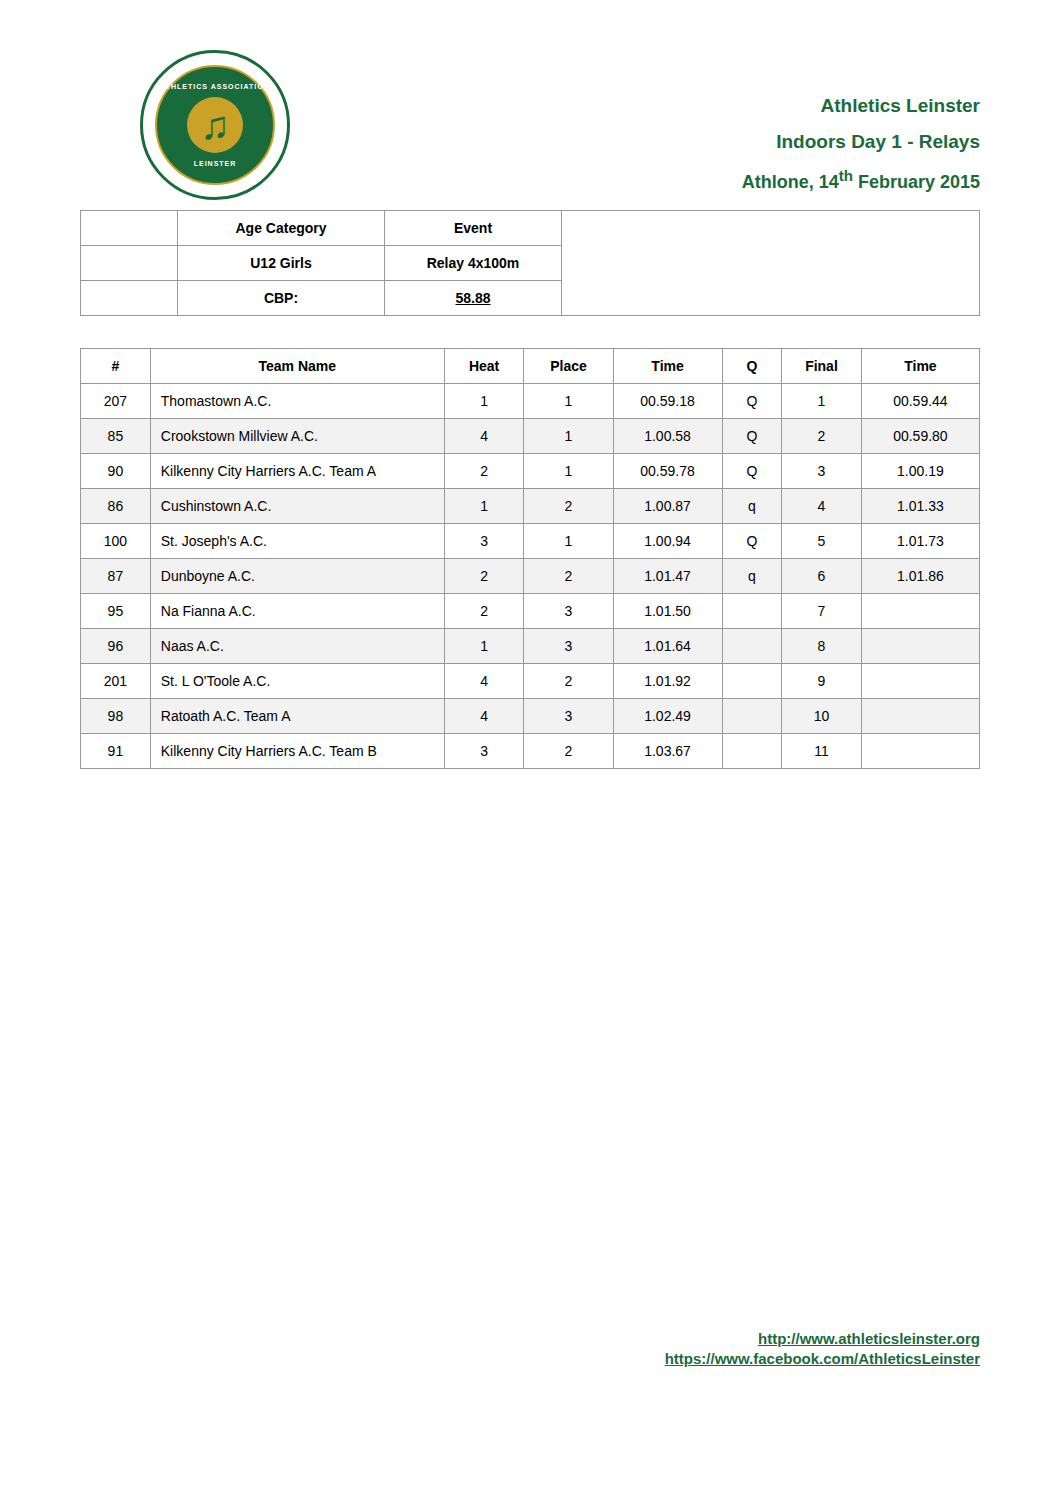ATHLETICS ASSOCIATION
♫
LEINSTER
Athletics Leinster
Indoors Day 1 - Relays
Athlone, 14th February 2015
| | Age Category | Event | |
| | U12 Girls | Relay 4x100m |
| | CBP: | 58.88 |
| # | Team Name | Heat | Place | Time | Q | Final | Time |
| --- | --- | --- | --- | --- | --- | --- | --- |
| 207 | Thomastown A.C. | 1 | 1 | 00.59.18 | Q | 1 | 00.59.44 |
| 85 | Crookstown Millview A.C. | 4 | 1 | 1.00.58 | Q | 2 | 00.59.80 |
| 90 | Kilkenny City Harriers A.C. Team A | 2 | 1 | 00.59.78 | Q | 3 | 1.00.19 |
| 86 | Cushinstown A.C. | 1 | 2 | 1.00.87 | q | 4 | 1.01.33 |
| 100 | St. Joseph's A.C. | 3 | 1 | 1.00.94 | Q | 5 | 1.01.73 |
| 87 | Dunboyne A.C. | 2 | 2 | 1.01.47 | q | 6 | 1.01.86 |
| 95 | Na Fianna A.C. | 2 | 3 | 1.01.50 | | 7 | |
| 96 | Naas A.C. | 1 | 3 | 1.01.64 | | 8 | |
| 201 | St. L O'Toole A.C. | 4 | 2 | 1.01.92 | | 9 | |
| 98 | Ratoath A.C. Team A | 4 | 3 | 1.02.49 | | 10 | |
| 91 | Kilkenny City Harriers A.C. Team B | 3 | 2 | 1.03.67 | | 11 | |
http://www.athleticsleinster.org https://www.facebook.com/AthleticsLeinster